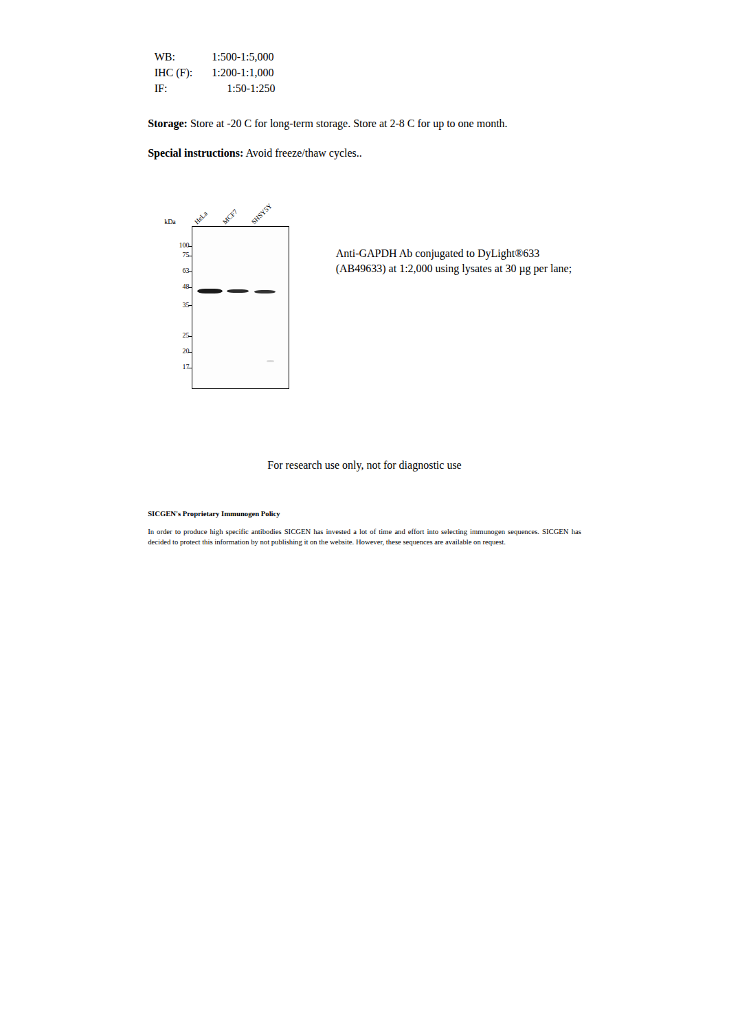| WB: | 1:500-1:5,000 |
| IHC (F): | 1:200-1:1,000 |
| IF: | 1:50-1:250 |
Storage: Store at -20 C for long-term storage. Store at 2-8 C for up to one month.
Special instructions: Avoid freeze/thaw cycles..
kDa HeLa MCF7 SHSY5Y
100 75 63 48 35 25 20 17
Anti-GAPDH Ab conjugated to DyLight®633 (AB49633) at 1:2,000 using lysates at 30 µg per lane;
For research use only, not for diagnostic use
SICGEN's Proprietary Immunogen Policy
In order to produce high specific antibodies SICGEN has invested a lot of time and effort into selecting immunogen sequences. SICGEN has decided to protect this information by not publishing it on the website. However, these sequences are available on request.